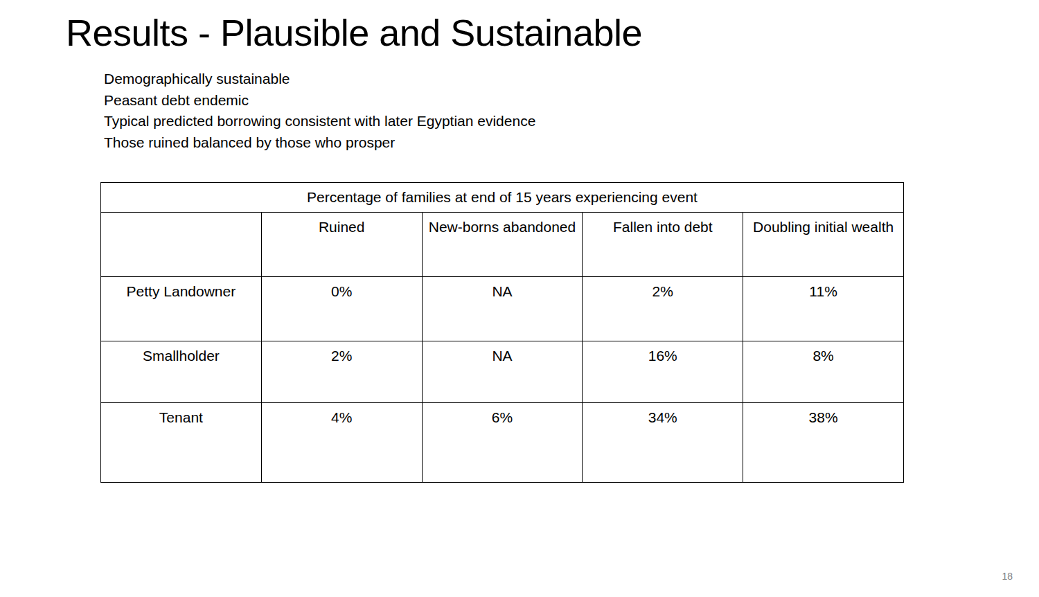Results - Plausible and Sustainable
Demographically sustainable
Peasant debt endemic
Typical predicted borrowing consistent with later Egyptian evidence
Those ruined balanced by those who prosper
Percentage of families at end of 15 years experiencing event
| | Ruined | New-borns abandoned | Fallen into debt | Doubling initial wealth |
| --- | --- | --- | --- | --- |
| Petty Landowner | 0% | NA | 2% | 11% |
| Smallholder | 2% | NA | 16% | 8% |
| Tenant | 4% | 6% | 34% | 38% |
18